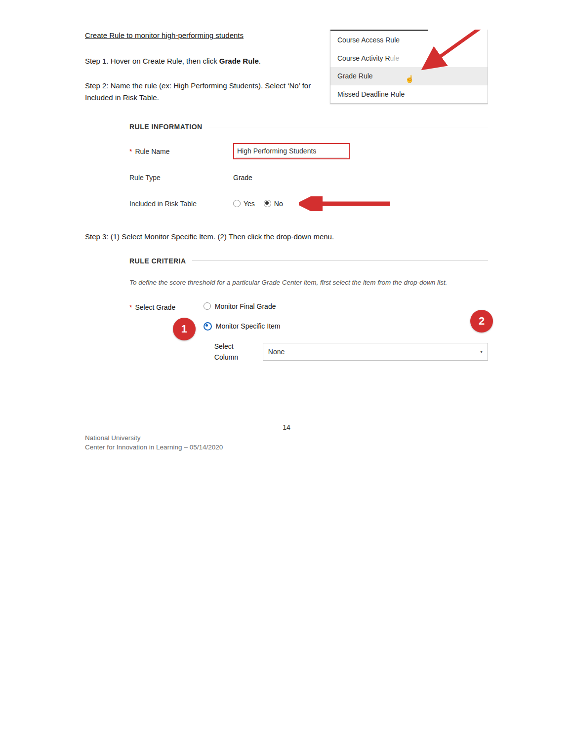Create Rule▾
Course Access Rule
Course Activity Rule
Grade Rule
Missed Deadline Rule
☝
Create Rule to monitor high-performing students
Step 1. Hover on Create Rule, then click Grade Rule.
Step 2: Name the rule (ex: High Performing Students). Select ‘No’ for Included in Risk Table.
RULE INFORMATION
*Rule Name
Rule Type
Grade
Included in Risk Table
Yes No
Step 3: (1) Select Monitor Specific Item. (2) Then click the drop-down menu.
RULE CRITERIA
To define the score threshold for a particular Grade Center item, first select the item from the drop-down list.
*Select Grade
1
2
Monitor Final Grade
Monitor Specific Item
Select Column
None▾
14
National University
Center for Innovation in Learning – 05/14/2020